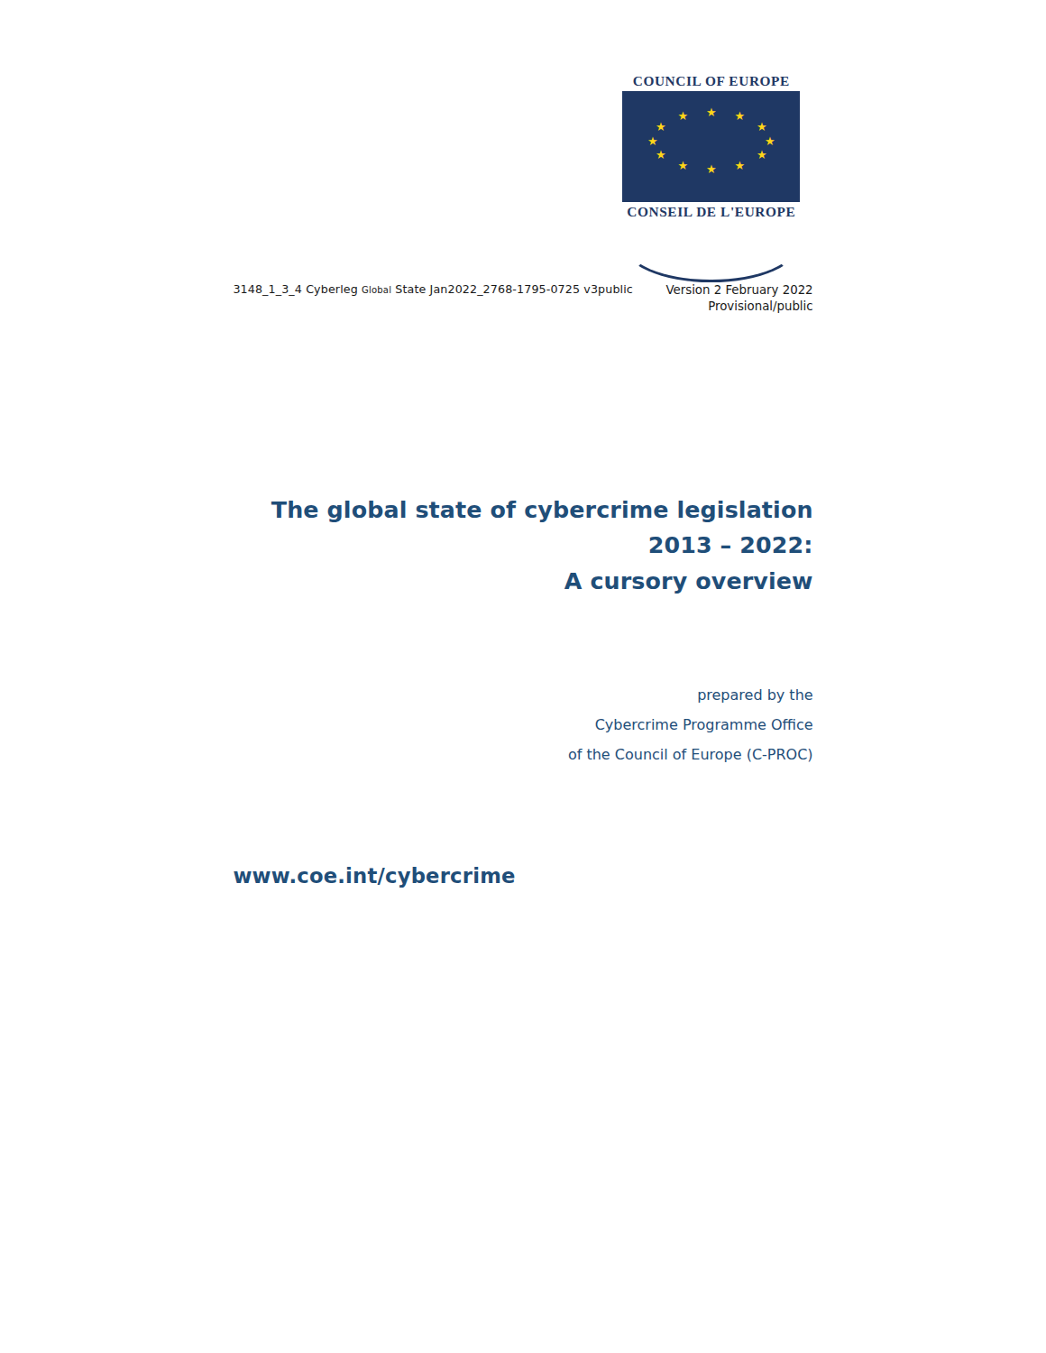COUNCIL OF EUROPE
★ ★ ★ ★ ★ ★ ★ ★ ★ ★ ★ ★
CONSEIL DE L'EUROPE
3148_1_3_4 Cyberleg Global State Jan2022_2768-1795-0725 v3public
Version 2 February 2022
Provisional/public
The global state of cybercrime legislation
2013 – 2022:
A cursory overview
prepared by the
Cybercrime Programme Office
of the Council of Europe (C-PROC)
www.coe.int/cybercrime